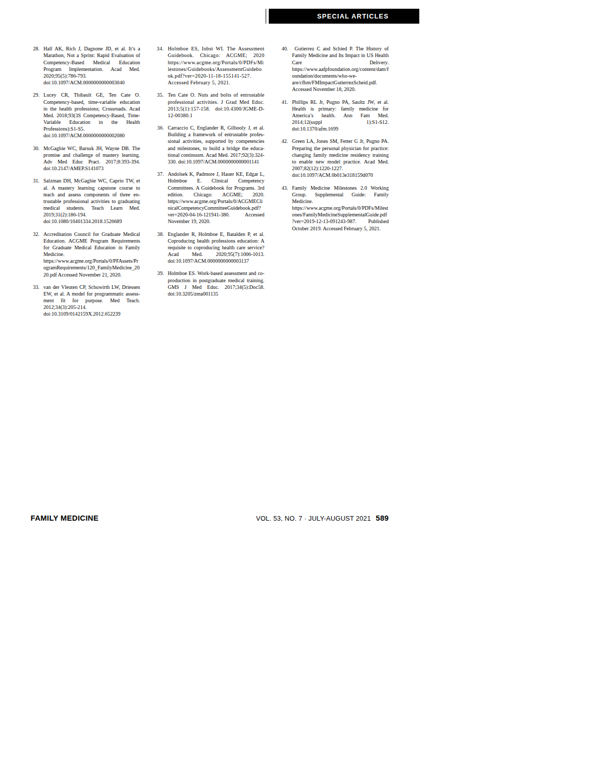SPECIAL ARTICLES
28. Hall AK, Rich J, Dagnone JD, et al. It’s a Marathon, Not a Sprint: Rapid Evaluation of Competency-Based Medical Education Program Implementation. Acad Med. 2020;95(5):786-793. doi:10.1097/ACM.0000000000003040
29. Lucey CR, Thibault GE, Ten Cate O. Competency-based, time-variable education in the health professions; Crossroads. Acad Med. 2018;93(3S Competency-Based, Time-Variable Education in the Health Professions):S1-S5. doi:10.1097/ACM.0000000000002080
30. McGaghie WC, Barsuk JH, Wayne DB. The promise and challenge of mastery learning. Adv Med Educ Pract. 2017;8:393-394. doi:10.2147/AMEP.S141073
31. Salzman DH, McGaghie WC, Caprio TW, et al. A mastery learning capstone course to teach and assess components of three entrustable professional activities to graduating medical students. Teach Learn Med. 2019;31(2):186-194. doi:10.1080/10401334.2018.1526689
32. Accreditation Council for Graduate Medical Education. ACGME Program Requirements for Graduate Medical Education in Family Medicine. https://www.acgme.org/Portals/0/PFAssets/ProgramRequirements/120_FamilyMedicine_2020.pdf Accessed November 21, 2020.
33. van der Vleuten CP, Schuwirth LW, Driessen EW, et al. A model for programmatic assessment fit for purpose. Med Teach. 2012;34(3):205-214. doi:10.3109/0142159X.2012.652239
34. Holmboe ES, Iobst WI. The Assessment Guidebook. Chicago: ACGME; 2020 https://www.acgme.org/Portals/0/PDFs/Milestones/Guidebooks/AssessmentGuidebook.pdf?ver=2020-11-18-155141-527. Accessed February 5, 2021.
35. Ten Cate O. Nuts and bolts of entrustable professional activities. J Grad Med Educ. 2013;5(1):157-158. doi:10.4300/JGME-D-12-00380.1
36. Carraccio C, Englander R, Gilhooly J, et al. Building a framework of entrustable professional activities, supported by competencies and milestones, to build a bridge the educational continuum. Acad Med. 2017;92(3):324-330. doi:10.1097/ACM.0000000000001141
37. Andolsek K, Padmore J, Hauer KE, Edgar L, Holmboe E. Clinical Competency Committees. A Guidebook for Programs. 3rd edition. Chicago: ACGME; 2020. https://www.acgme.org/Portals/0/ACGMEClinicalCompetencyCommitteeGuidebook.pdf?ver=2020-04-16-121941-380. Accessed November 19, 2020.
38. Englander R, Holmboe E, Batalden P, et al. Coproducing health professions education: A requisite to coproducing health care service? Acad Med. 2020;95(7):1006-1013. doi:10.1097/ACM.0000000000003137
39. Holmboe ES. Work-based assessment and co-production in postgraduate medical training. GMS J Med Educ. 2017;34(5):Doc58. doi:10.3205/zma001135
40. Gutierrez C and Schied P. The History of Family Medicine and Its Impact in US Health Care Delivery. https://www.aafpfoundation.org/content/dam/foundation/documents/who-we-are/cfhm/FMImpactGutierrezScheid.pdf. Accessed November 18, 2020.
41. Phillips RL Jr, Pugno PA, Saultz JW, et al. Health is primary: family medicine for America’s health. Ann Fam Med. 2014;12(suppl 1):S1-S12. doi:10.1370/afm.1699
42. Green LA, Jones SM, Fetter G Jr, Pugno PA. Preparing the personal physician for practice: changing family medicine residency training to enable new model practice. Acad Med. 2007;82(12):1220-1227. doi:10.1097/ACM.0b013e318159d070
43. Family Medicine Milestones 2.0 Working Group. Supplemental Guide: Family Medicine. https://www.acgme.org/Portals/0/PDFs/Milestones/FamilyMedicineSupplementalGuide.pdf?ver=2019-12-13-091243-987. Published October 2019. Accessed February 5, 2021.
FAMILY MEDICINE
VOL. 53, NO. 7 · JULY-AUGUST 2021589